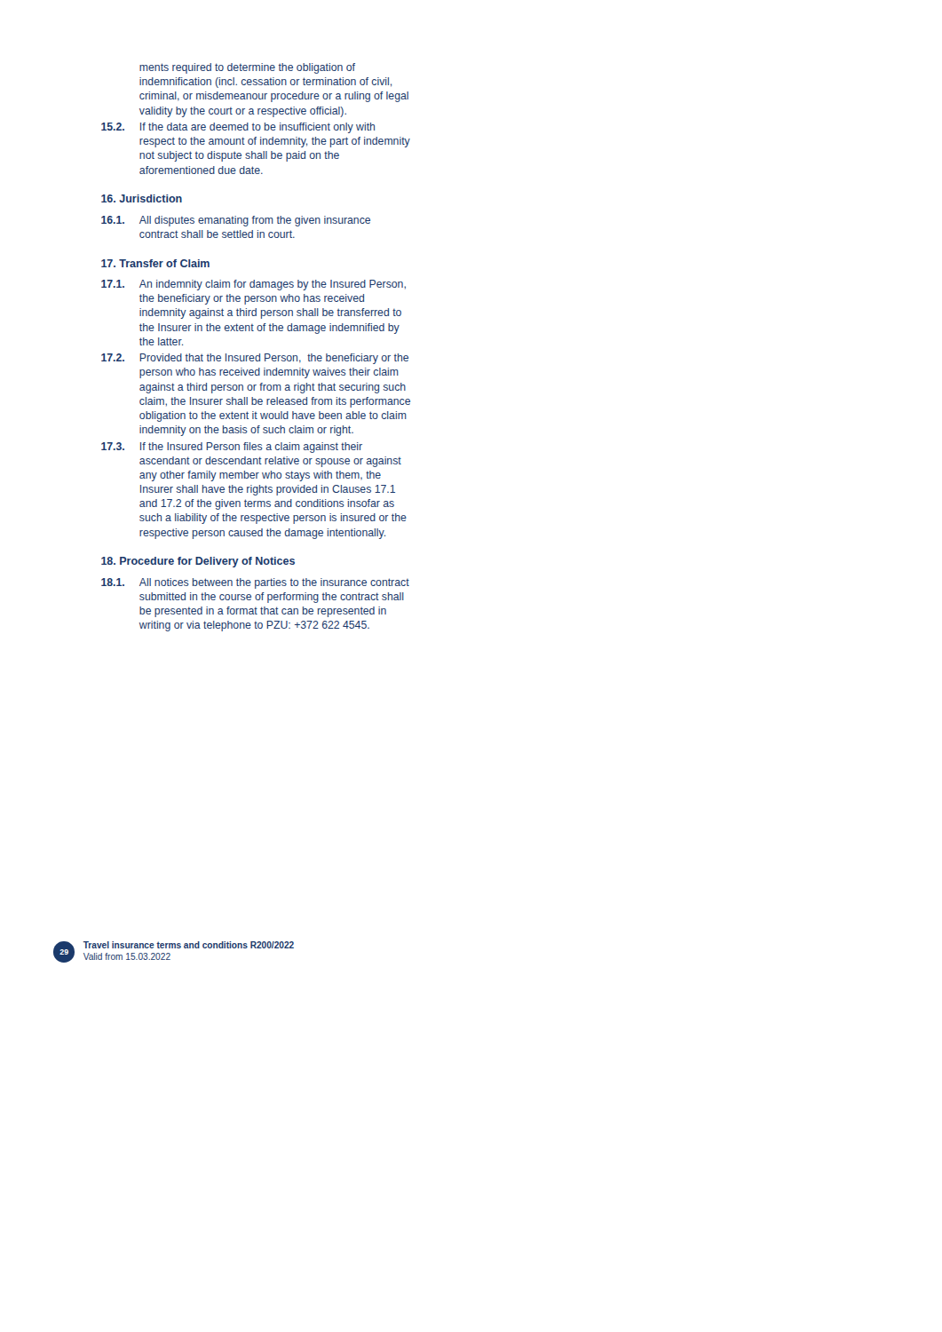ments required to determine the obligation of indemnification (incl. cessation or termination of civil, criminal, or misdemeanour procedure or a ruling of legal validity by the court or a respective official).
15.2.
If the data are deemed to be insufficient only with respect to the amount of indemnity, the part of indemnity not subject to dispute shall be paid on the aforementioned due date.
16. Jurisdiction
16.1.
All disputes emanating from the given insurance contract shall be settled in court.
17. Transfer of Claim
17.1.
An indemnity claim for damages by the Insured Person, the beneficiary or the person who has received indemnity against a third person shall be transferred to the Insurer in the extent of the damage indemnified by the latter.
17.2.
Provided that the Insured Person, the beneficiary or the person who has received indemnity waives their claim against a third person or from a right that securing such claim, the Insurer shall be released from its performance obligation to the extent it would have been able to claim indemnity on the basis of such claim or right.
17.3.
If the Insured Person files a claim against their ascendant or descendant relative or spouse or against any other family member who stays with them, the Insurer shall have the rights provided in Clauses 17.1 and 17.2 of the given terms and conditions insofar as such a liability of the respective person is insured or the respective person caused the damage intentionally.
18. Procedure for Delivery of Notices
18.1.
All notices between the parties to the insurance contract submitted in the course of performing the contract shall be presented in a format that can be represented in writing or via telephone to PZU: +372 622 4545.
29
Travel insurance terms and conditions R200/2022
Valid from 15.03.2022